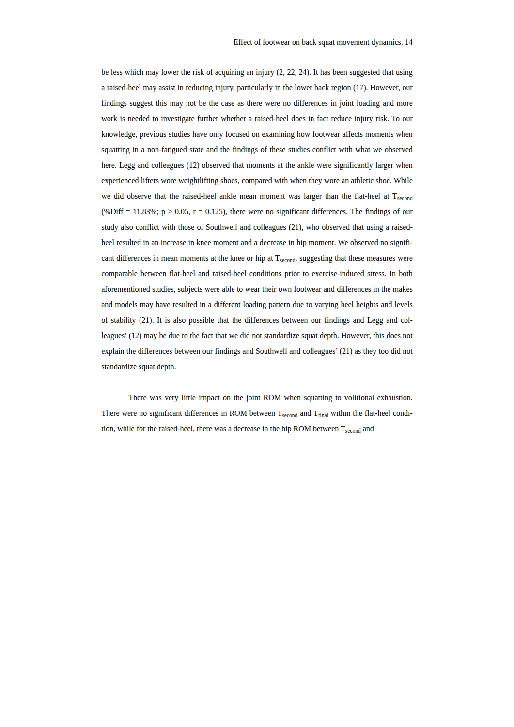Effect of footwear on back squat movement dynamics. 14
be less which may lower the risk of acquiring an injury (2, 22, 24). It has been suggested that using a raised-heel may assist in reducing injury, particularly in the lower back region (17). However, our findings suggest this may not be the case as there were no differences in joint loading and more work is needed to investigate further whether a raised-heel does in fact reduce injury risk. To our knowledge, previous studies have only focused on examining how footwear affects moments when squatting in a non-fatigued state and the findings of these studies conflict with what we observed here. Legg and colleagues (12) observed that moments at the ankle were significantly larger when experienced lifters wore weightlifting shoes, compared with when they wore an athletic shoe. While we did observe that the raised-heel ankle mean moment was larger than the flat-heel at Tsecond (%Diff = 11.83%; p > 0.05, r = 0.125), there were no significant differences. The findings of our study also conflict with those of Southwell and colleagues (21), who observed that using a raised-heel resulted in an increase in knee moment and a decrease in hip moment. We observed no significant differences in mean moments at the knee or hip at Tsecond, suggesting that these measures were comparable between flat-heel and raised-heel conditions prior to exercise-induced stress. In both aforementioned studies, subjects were able to wear their own footwear and differences in the makes and models may have resulted in a different loading pattern due to varying heel heights and levels of stability (21). It is also possible that the differences between our findings and Legg and colleagues’ (12) may be due to the fact that we did not standardize squat depth. However, this does not explain the differences between our findings and Southwell and colleagues’ (21) as they too did not standardize squat depth.
There was very little impact on the joint ROM when squatting to volitional exhaustion. There were no significant differences in ROM between Tsecond and Tfinal within the flat-heel condition, while for the raised-heel, there was a decrease in the hip ROM between Tsecond and